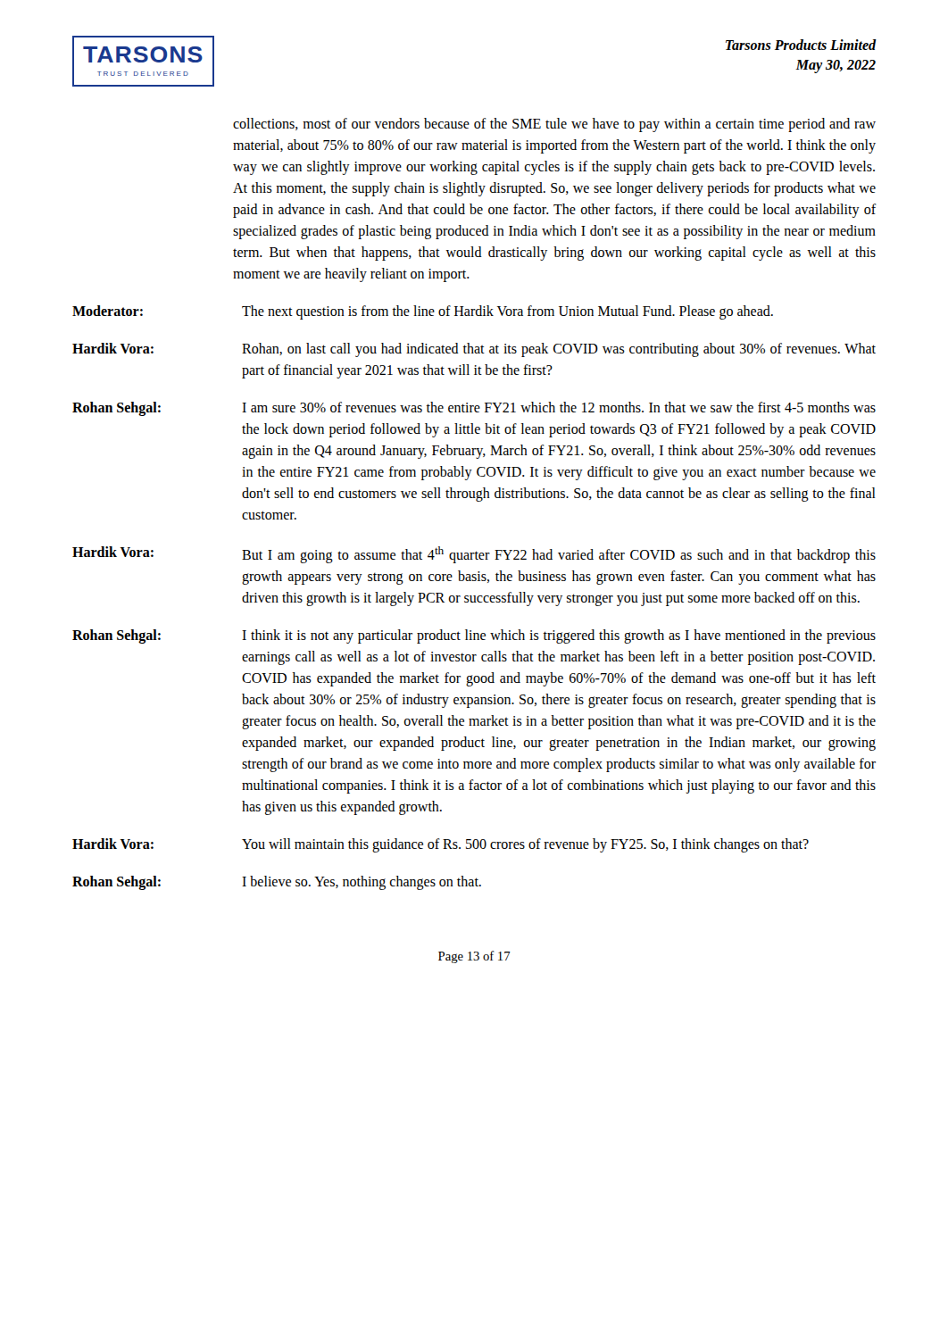TARSONS
TRUST DELIVERED
Tarsons Products Limited
May 30, 2022
collections, most of our vendors because of the SME tule we have to pay within a certain time period and raw material, about 75% to 80% of our raw material is imported from the Western part of the world. I think the only way we can slightly improve our working capital cycles is if the supply chain gets back to pre-COVID levels. At this moment, the supply chain is slightly disrupted. So, we see longer delivery periods for products what we paid in advance in cash. And that could be one factor. The other factors, if there could be local availability of specialized grades of plastic being produced in India which I don't see it as a possibility in the near or medium term. But when that happens, that would drastically bring down our working capital cycle as well at this moment we are heavily reliant on import.
Moderator:
The next question is from the line of Hardik Vora from Union Mutual Fund. Please go ahead.
Hardik Vora:
Rohan, on last call you had indicated that at its peak COVID was contributing about 30% of revenues. What part of financial year 2021 was that will it be the first?
Rohan Sehgal:
I am sure 30% of revenues was the entire FY21 which the 12 months. In that we saw the first 4-5 months was the lock down period followed by a little bit of lean period towards Q3 of FY21 followed by a peak COVID again in the Q4 around January, February, March of FY21. So, overall, I think about 25%-30% odd revenues in the entire FY21 came from probably COVID. It is very difficult to give you an exact number because we don't sell to end customers we sell through distributions. So, the data cannot be as clear as selling to the final customer.
Hardik Vora:
But I am going to assume that 4th quarter FY22 had varied after COVID as such and in that backdrop this growth appears very strong on core basis, the business has grown even faster. Can you comment what has driven this growth is it largely PCR or successfully very stronger you just put some more backed off on this.
Rohan Sehgal:
I think it is not any particular product line which is triggered this growth as I have mentioned in the previous earnings call as well as a lot of investor calls that the market has been left in a better position post-COVID. COVID has expanded the market for good and maybe 60%-70% of the demand was one-off but it has left back about 30% or 25% of industry expansion. So, there is greater focus on research, greater spending that is greater focus on health. So, overall the market is in a better position than what it was pre-COVID and it is the expanded market, our expanded product line, our greater penetration in the Indian market, our growing strength of our brand as we come into more and more complex products similar to what was only available for multinational companies. I think it is a factor of a lot of combinations which just playing to our favor and this has given us this expanded growth.
Hardik Vora:
You will maintain this guidance of Rs. 500 crores of revenue by FY25. So, I think changes on that?
Rohan Sehgal:
I believe so. Yes, nothing changes on that.
Page 13 of 17